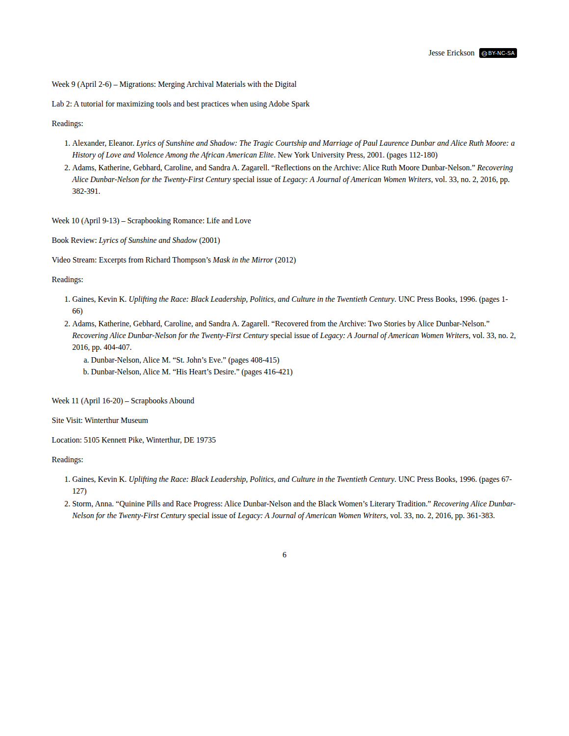Jesse Erickson cc BY-NC-SA
Week 9 (April 2-6) – Migrations: Merging Archival Materials with the Digital
Lab 2: A tutorial for maximizing tools and best practices when using Adobe Spark
Readings:
Alexander, Eleanor. Lyrics of Sunshine and Shadow: The Tragic Courtship and Marriage of Paul Laurence Dunbar and Alice Ruth Moore: a History of Love and Violence Among the African American Elite. New York University Press, 2001. (pages 112-180)
Adams, Katherine, Gebhard, Caroline, and Sandra A. Zagarell. “Reflections on the Archive: Alice Ruth Moore Dunbar-Nelson.” Recovering Alice Dunbar-Nelson for the Twenty-First Century special issue of Legacy: A Journal of American Women Writers, vol. 33, no. 2, 2016, pp. 382-391.
Week 10 (April 9-13) – Scrapbooking Romance: Life and Love
Book Review: Lyrics of Sunshine and Shadow (2001)
Video Stream: Excerpts from Richard Thompson’s Mask in the Mirror (2012)
Readings:
Gaines, Kevin K. Uplifting the Race: Black Leadership, Politics, and Culture in the Twentieth Century. UNC Press Books, 1996. (pages 1-66)
Adams, Katherine, Gebhard, Caroline, and Sandra A. Zagarell. “Recovered from the Archive: Two Stories by Alice Dunbar-Nelson.” Recovering Alice Dunbar-Nelson for the Twenty-First Century special issue of Legacy: A Journal of American Women Writers, vol. 33, no. 2, 2016, pp. 404-407.
Dunbar-Nelson, Alice M. “St. John’s Eve.” (pages 408-415)
Dunbar-Nelson, Alice M. “His Heart’s Desire.” (pages 416-421)
Week 11 (April 16-20) – Scrapbooks Abound
Site Visit: Winterthur Museum
Location: 5105 Kennett Pike, Winterthur, DE 19735
Readings:
Gaines, Kevin K. Uplifting the Race: Black Leadership, Politics, and Culture in the Twentieth Century. UNC Press Books, 1996. (pages 67-127)
Storm, Anna. “Quinine Pills and Race Progress: Alice Dunbar-Nelson and the Black Women’s Literary Tradition.” Recovering Alice Dunbar-Nelson for the Twenty-First Century special issue of Legacy: A Journal of American Women Writers, vol. 33, no. 2, 2016, pp. 361-383.
6